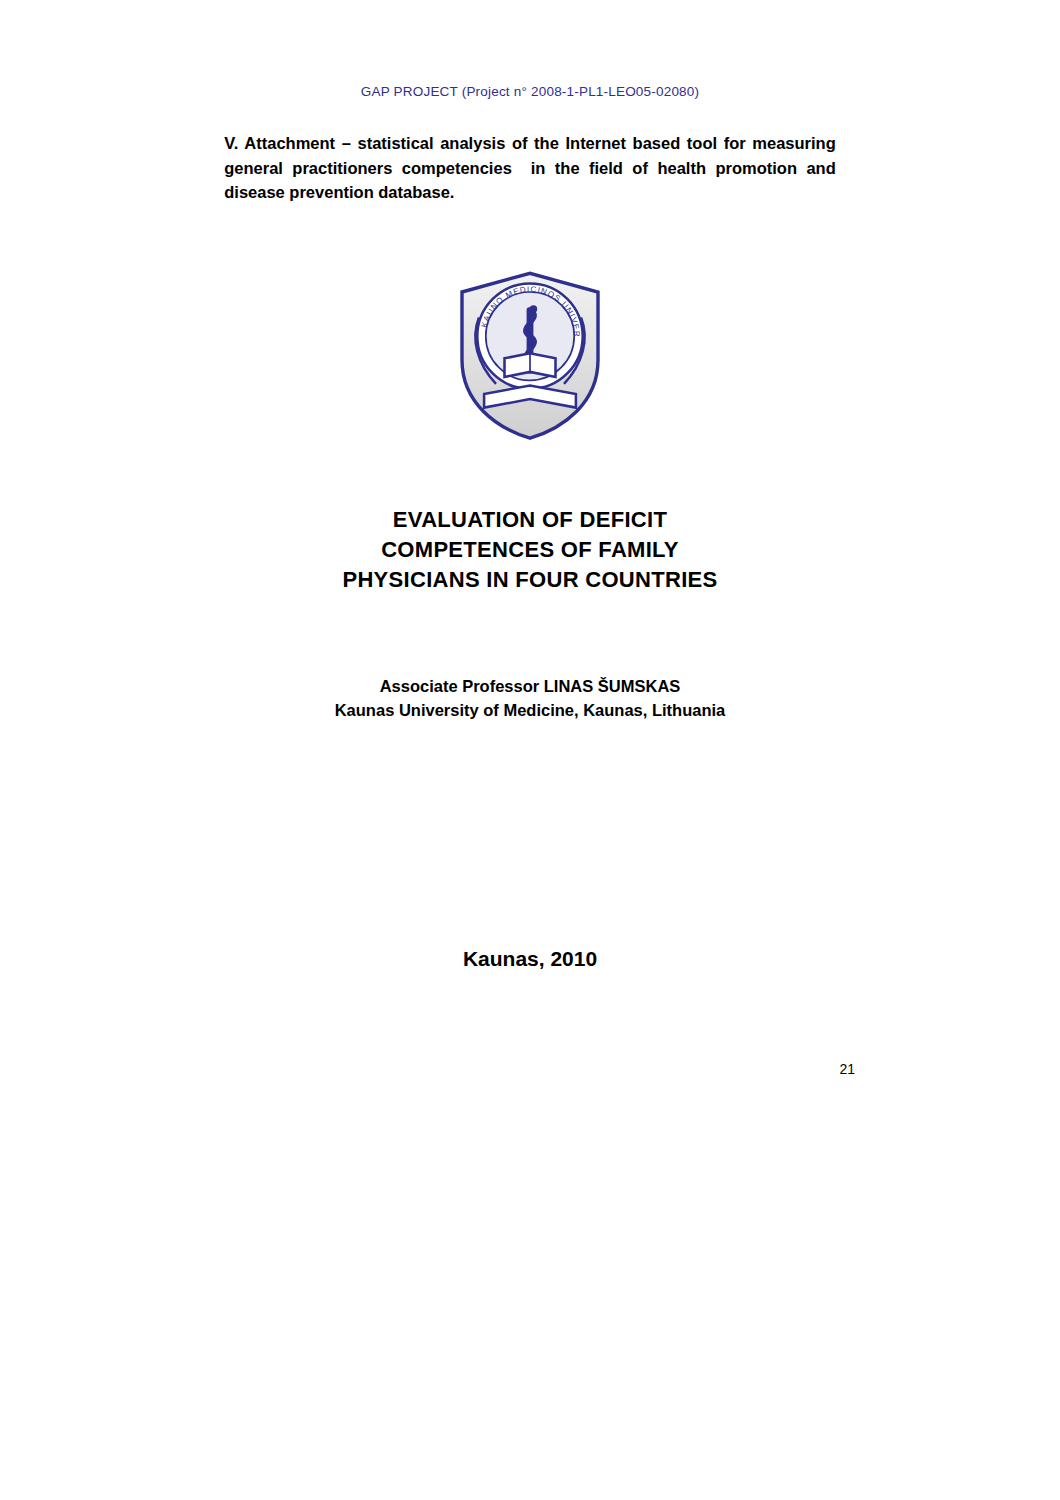GAP PROJECT (Project n° 2008-1-PL1-LEO05-02080)
V. Attachment – statistical analysis of the Internet based tool for measuring general practitioners competencies in the field of health promotion and disease prevention database.
KAUNO MEDICINOS UNIVERSITETAS
EVALUATION OF DEFICIT
COMPETENCES OF FAMILY
PHYSICIANS IN FOUR COUNTRIES
Associate Professor LINAS ŠUMSKAS
Kaunas University of Medicine, Kaunas, Lithuania
Kaunas, 2010
21